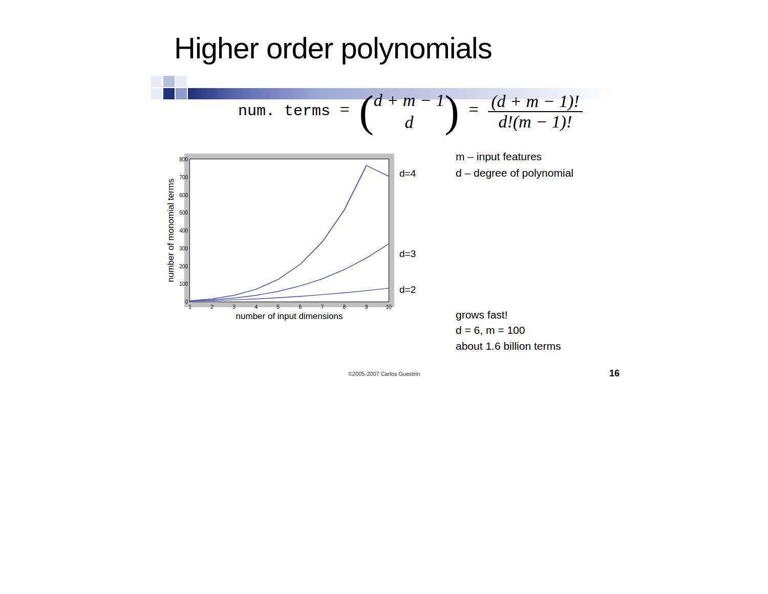Higher order polynomials
num. terms = (d + m − 1
d) = (d + m − 1)! d!(m − 1)!
number of monomial terms
800 700 600 500 400 300 200 100 0 1 2 3 4 5 6 7 8 9 10
number of input dimensions
d=4
d=3
d=2
m – input features
d – degree of polynomial
grows fast!
d = 6, m = 100
about 1.6 billion terms
©2005-2007 Carlos Guestrin
16